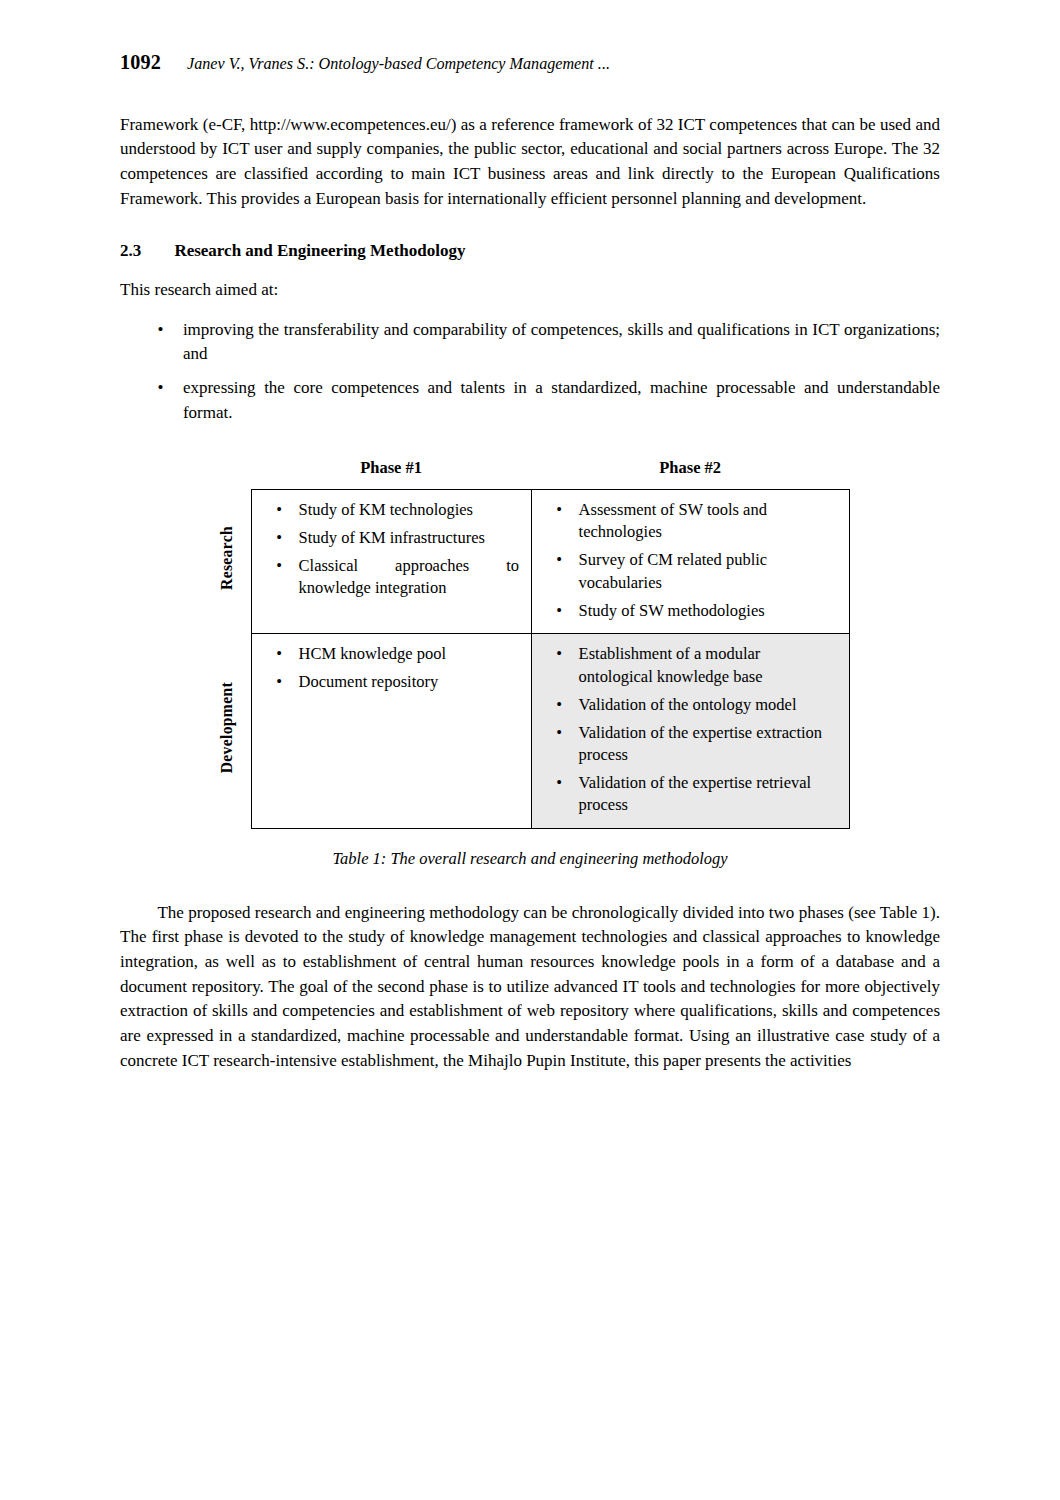1092 Janev V., Vranes S.: Ontology-based Competency Management ...
Framework (e-CF, http://www.ecompetences.eu/) as a reference framework of 32 ICT competences that can be used and understood by ICT user and supply companies, the public sector, educational and social partners across Europe. The 32 competences are classified according to main ICT business areas and link directly to the European Qualifications Framework. This provides a European basis for internationally efficient personnel planning and development.
2.3 Research and Engineering Methodology
This research aimed at:
improving the transferability and comparability of competences, skills and qualifications in ICT organizations; and
expressing the core competences and talents in a standardized, machine processable and understandable format.
| | Phase #1 | Phase #2 |
| --- | --- | --- |
| Research | Study of KM technologies Study of KM infrastructures Classical approaches to knowledge integration | Assessment of SW tools and technologies Survey of CM related public vocabularies Study of SW methodologies |
| Development | HCM knowledge pool Document repository | Establishment of a modular ontological knowledge base Validation of the ontology model Validation of the expertise extraction process Validation of the expertise retrieval process |
Table 1: The overall research and engineering methodology
The proposed research and engineering methodology can be chronologically divided into two phases (see Table 1). The first phase is devoted to the study of knowledge management technologies and classical approaches to knowledge integration, as well as to establishment of central human resources knowledge pools in a form of a database and a document repository. The goal of the second phase is to utilize advanced IT tools and technologies for more objectively extraction of skills and competencies and establishment of web repository where qualifications, skills and competences are expressed in a standardized, machine processable and understandable format. Using an illustrative case study of a concrete ICT research-intensive establishment, the Mihajlo Pupin Institute, this paper presents the activities